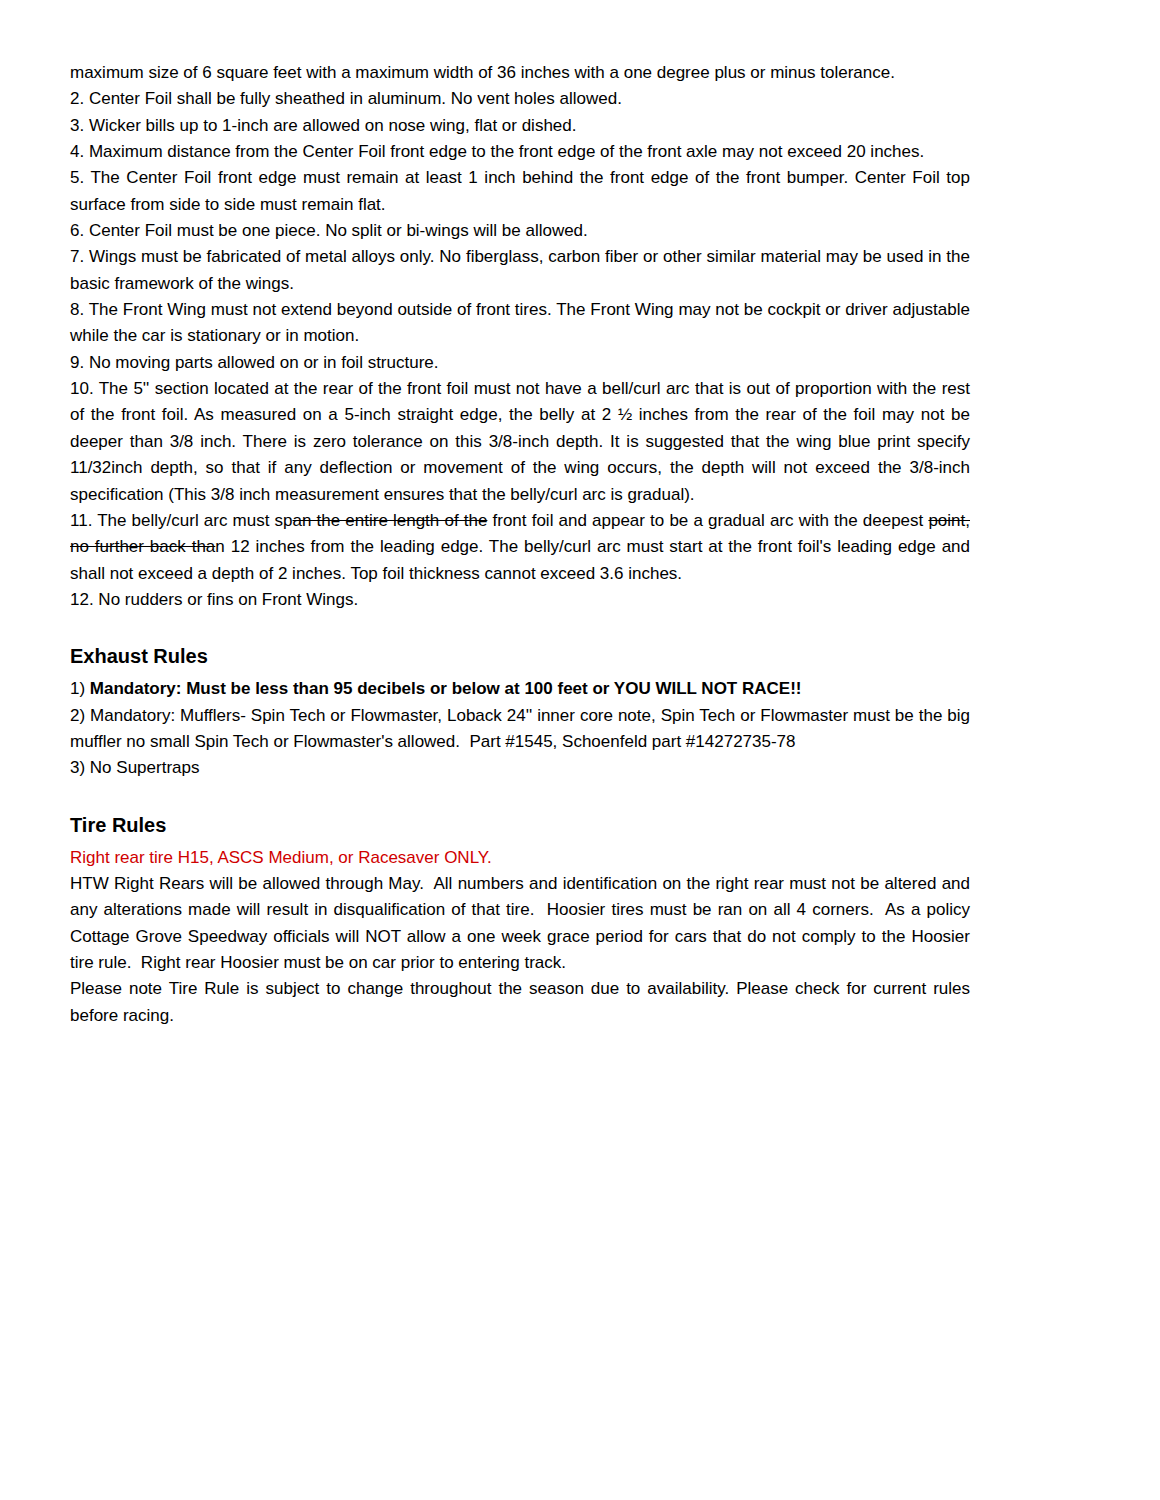maximum size of 6 square feet with a maximum width of 36 inches with a one degree plus or minus tolerance.
2. Center Foil shall be fully sheathed in aluminum. No vent holes allowed.
3. Wicker bills up to 1-inch are allowed on nose wing, flat or dished.
4. Maximum distance from the Center Foil front edge to the front edge of the front axle may not exceed 20 inches.
5. The Center Foil front edge must remain at least 1 inch behind the front edge of the front bumper. Center Foil top surface from side to side must remain flat.
6. Center Foil must be one piece. No split or bi-wings will be allowed.
7. Wings must be fabricated of metal alloys only. No fiberglass, carbon fiber or other similar material may be used in the basic framework of the wings.
8. The Front Wing must not extend beyond outside of front tires. The Front Wing may not be cockpit or driver adjustable while the car is stationary or in motion.
9. No moving parts allowed on or in foil structure.
10. The 5'' section located at the rear of the front foil must not have a bell/curl arc that is out of proportion with the rest of the front foil. As measured on a 5-inch straight edge, the belly at 2 ½ inches from the rear of the foil may not be deeper than 3/8 inch. There is zero tolerance on this 3/8-inch depth. It is suggested that the wing blue print specify 11/32inch depth, so that if any deflection or movement of the wing occurs, the depth will not exceed the 3/8-inch specification (This 3/8 inch measurement ensures that the belly/curl arc is gradual).
11. The belly/curl arc must span the entire length of the front foil and appear to be a gradual arc with the deepest point, no further back than 12 inches from the leading edge. The belly/curl arc must start at the front foil's leading edge and shall not exceed a depth of 2 inches. Top foil thickness cannot exceed 3.6 inches.
12. No rudders or fins on Front Wings.
Exhaust Rules
1) Mandatory: Must be less than 95 decibels or below at 100 feet or YOU WILL NOT RACE!!
2) Mandatory: Mufflers- Spin Tech or Flowmaster, Loback 24'' inner core note, Spin Tech or Flowmaster must be the big muffler no small Spin Tech or Flowmaster's allowed. Part #1545, Schoenfeld part #14272735-78
3) No Supertraps
Tire Rules
Right rear tire H15, ASCS Medium, or Racesaver ONLY.
HTW Right Rears will be allowed through May. All numbers and identification on the right rear must not be altered and any alterations made will result in disqualification of that tire. Hoosier tires must be ran on all 4 corners. As a policy Cottage Grove Speedway officials will NOT allow a one week grace period for cars that do not comply to the Hoosier tire rule. Right rear Hoosier must be on car prior to entering track.
Please note Tire Rule is subject to change throughout the season due to availability. Please check for current rules before racing.